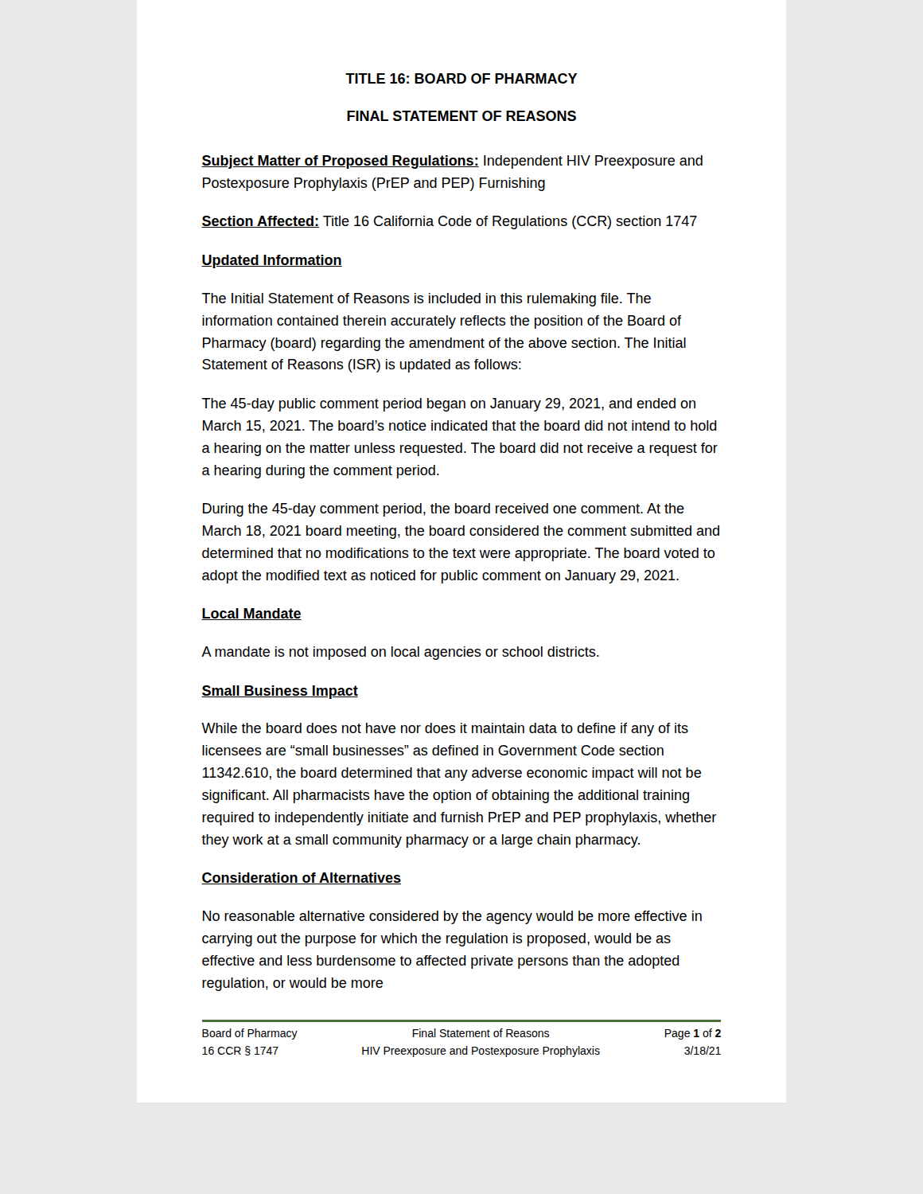TITLE 16: BOARD OF PHARMACY FINAL STATEMENT OF REASONS
Subject Matter of Proposed Regulations: Independent HIV Preexposure and Postexposure Prophylaxis (PrEP and PEP) Furnishing
Section Affected: Title 16 California Code of Regulations (CCR) section 1747
Updated Information
The Initial Statement of Reasons is included in this rulemaking file. The information contained therein accurately reflects the position of the Board of Pharmacy (board) regarding the amendment of the above section. The Initial Statement of Reasons (ISR) is updated as follows:
The 45-day public comment period began on January 29, 2021, and ended on March 15, 2021. The board’s notice indicated that the board did not intend to hold a hearing on the matter unless requested. The board did not receive a request for a hearing during the comment period.
During the 45-day comment period, the board received one comment. At the March 18, 2021 board meeting, the board considered the comment submitted and determined that no modifications to the text were appropriate. The board voted to adopt the modified text as noticed for public comment on January 29, 2021.
Local Mandate
A mandate is not imposed on local agencies or school districts.
Small Business Impact
While the board does not have nor does it maintain data to define if any of its licensees are “small businesses” as defined in Government Code section 11342.610, the board determined that any adverse economic impact will not be significant. All pharmacists have the option of obtaining the additional training required to independently initiate and furnish PrEP and PEP prophylaxis, whether they work at a small community pharmacy or a large chain pharmacy.
Consideration of Alternatives
No reasonable alternative considered by the agency would be more effective in carrying out the purpose for which the regulation is proposed, would be as effective and less burdensome to affected private persons than the adopted regulation, or would be more
Board of Pharmacy 16 CCR § 1747
Final Statement of Reasons HIV Preexposure and Postexposure Prophylaxis
Page 1 of 2 3/18/21